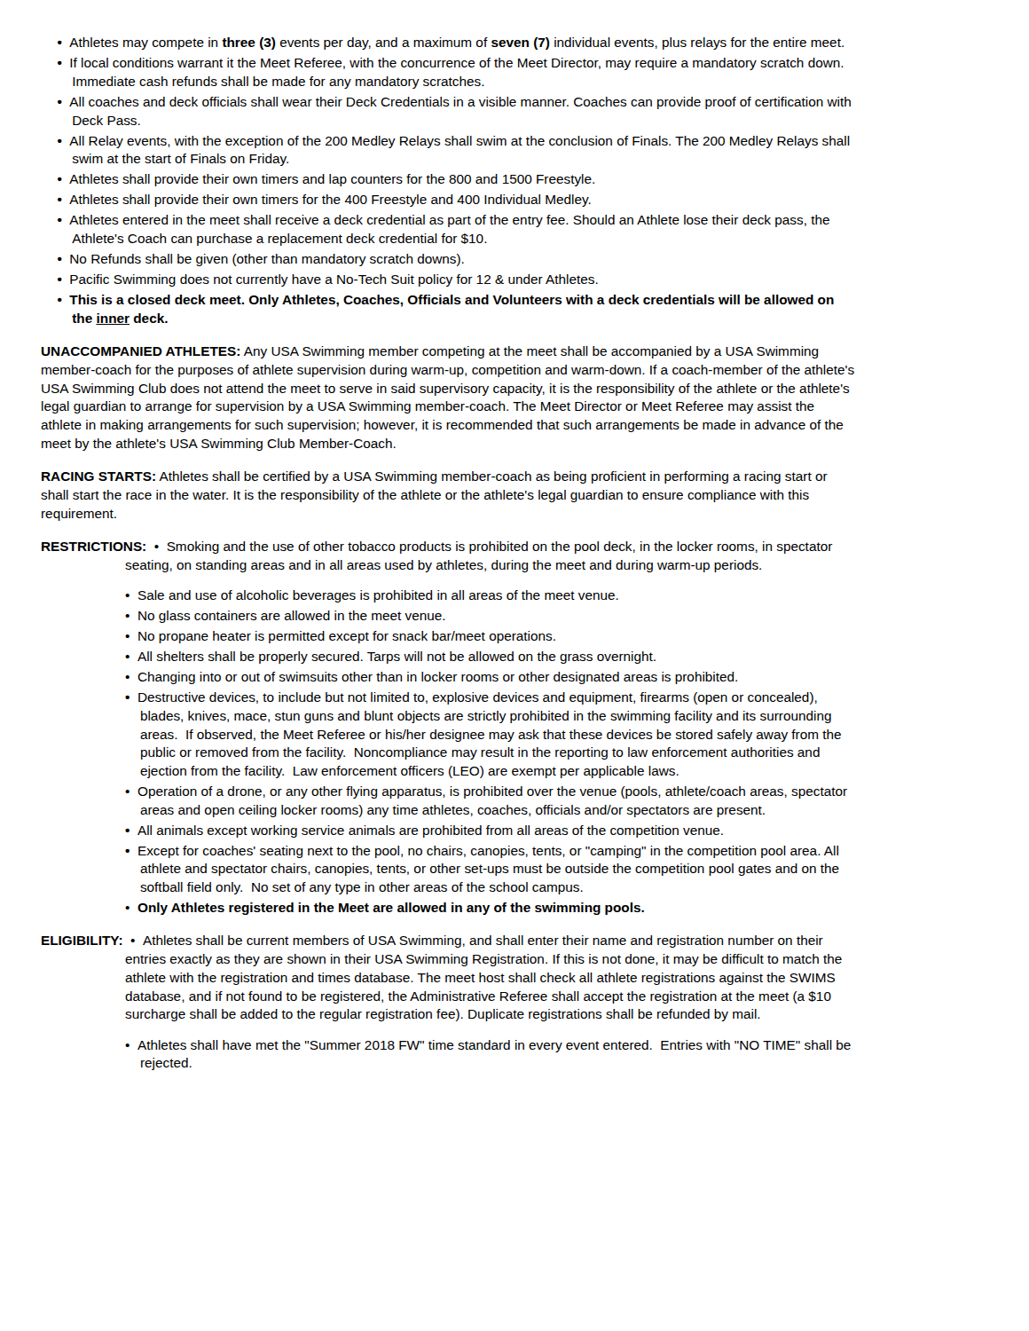Athletes may compete in three (3) events per day, and a maximum of seven (7) individual events, plus relays for the entire meet.
If local conditions warrant it the Meet Referee, with the concurrence of the Meet Director, may require a mandatory scratch down. Immediate cash refunds shall be made for any mandatory scratches.
All coaches and deck officials shall wear their Deck Credentials in a visible manner. Coaches can provide proof of certification with Deck Pass.
All Relay events, with the exception of the 200 Medley Relays shall swim at the conclusion of Finals. The 200 Medley Relays shall swim at the start of Finals on Friday.
Athletes shall provide their own timers and lap counters for the 800 and 1500 Freestyle.
Athletes shall provide their own timers for the 400 Freestyle and 400 Individual Medley.
Athletes entered in the meet shall receive a deck credential as part of the entry fee. Should an Athlete lose their deck pass, the Athlete's Coach can purchase a replacement deck credential for $10.
No Refunds shall be given (other than mandatory scratch downs).
Pacific Swimming does not currently have a No-Tech Suit policy for 12 & under Athletes.
This is a closed deck meet. Only Athletes, Coaches, Officials and Volunteers with a deck credentials will be allowed on the inner deck.
UNACCOMPANIED ATHLETES: Any USA Swimming member competing at the meet shall be accompanied by a USA Swimming member-coach for the purposes of athlete supervision during warm-up, competition and warm-down. If a coach-member of the athlete's USA Swimming Club does not attend the meet to serve in said supervisory capacity, it is the responsibility of the athlete or the athlete's legal guardian to arrange for supervision by a USA Swimming member-coach. The Meet Director or Meet Referee may assist the athlete in making arrangements for such supervision; however, it is recommended that such arrangements be made in advance of the meet by the athlete's USA Swimming Club Member-Coach.
RACING STARTS: Athletes shall be certified by a USA Swimming member-coach as being proficient in performing a racing start or shall start the race in the water. It is the responsibility of the athlete or the athlete's legal guardian to ensure compliance with this requirement.
RESTRICTIONS: • Smoking and the use of other tobacco products is prohibited on the pool deck, in the locker rooms, in spectator seating, on standing areas and in all areas used by athletes, during the meet and during warm-up periods.
Sale and use of alcoholic beverages is prohibited in all areas of the meet venue.
No glass containers are allowed in the meet venue.
No propane heater is permitted except for snack bar/meet operations.
All shelters shall be properly secured. Tarps will not be allowed on the grass overnight.
Changing into or out of swimsuits other than in locker rooms or other designated areas is prohibited.
Destructive devices, to include but not limited to, explosive devices and equipment, firearms (open or concealed), blades, knives, mace, stun guns and blunt objects are strictly prohibited in the swimming facility and its surrounding areas. If observed, the Meet Referee or his/her designee may ask that these devices be stored safely away from the public or removed from the facility. Noncompliance may result in the reporting to law enforcement authorities and ejection from the facility. Law enforcement officers (LEO) are exempt per applicable laws.
Operation of a drone, or any other flying apparatus, is prohibited over the venue (pools, athlete/coach areas, spectator areas and open ceiling locker rooms) any time athletes, coaches, officials and/or spectators are present.
All animals except working service animals are prohibited from all areas of the competition venue.
Except for coaches' seating next to the pool, no chairs, canopies, tents, or "camping" in the competition pool area. All athlete and spectator chairs, canopies, tents, or other set-ups must be outside the competition pool gates and on the softball field only. No set of any type in other areas of the school campus.
Only Athletes registered in the Meet are allowed in any of the swimming pools.
ELIGIBILITY: • Athletes shall be current members of USA Swimming, and shall enter their name and registration number on their entries exactly as they are shown in their USA Swimming Registration. If this is not done, it may be difficult to match the athlete with the registration and times database. The meet host shall check all athlete registrations against the SWIMS database, and if not found to be registered, the Administrative Referee shall accept the registration at the meet (a $10 surcharge shall be added to the regular registration fee). Duplicate registrations shall be refunded by mail.
Athletes shall have met the "Summer 2018 FW" time standard in every event entered. Entries with "NO TIME" shall be rejected.